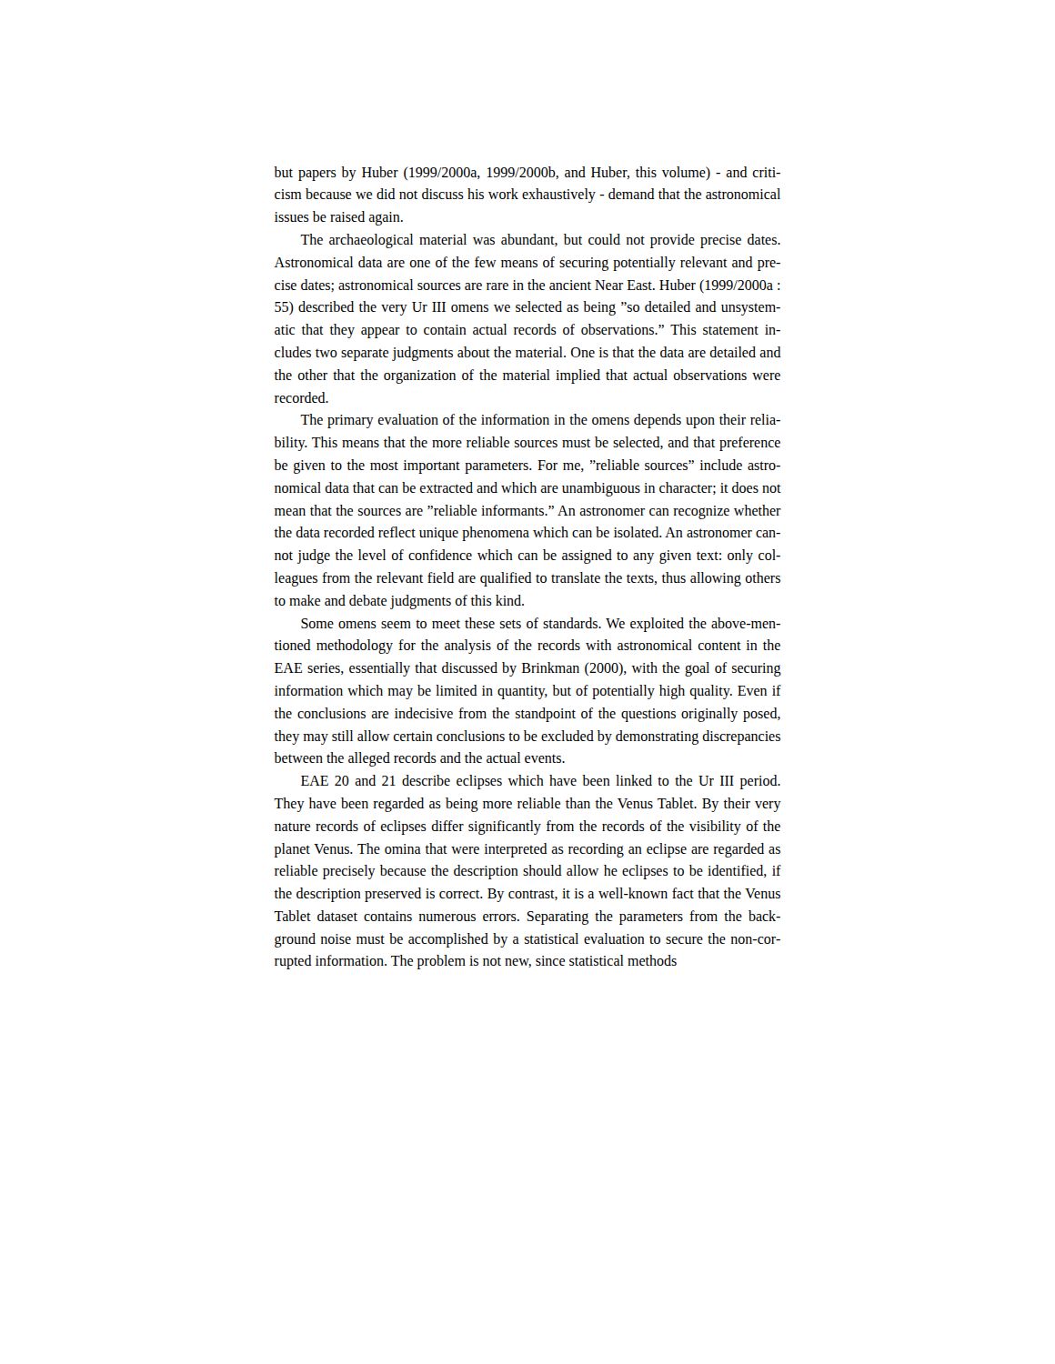but papers by Huber (1999/2000a, 1999/2000b, and Huber, this volume) - and criticism because we did not discuss his work exhaustively - demand that the astronomical issues be raised again.
The archaeological material was abundant, but could not provide precise dates. Astronomical data are one of the few means of securing potentially relevant and precise dates; astronomical sources are rare in the ancient Near East. Huber (1999/2000a : 55) described the very Ur III omens we selected as being ”so detailed and unsystematic that they appear to contain actual records of observations.” This statement includes two separate judgments about the material. One is that the data are detailed and the other that the organization of the material implied that actual observations were recorded.
The primary evaluation of the information in the omens depends upon their reliability. This means that the more reliable sources must be selected, and that preference be given to the most important parameters. For me, ”reliable sources” include astronomical data that can be extracted and which are unambiguous in character; it does not mean that the sources are ”reliable informants.” An astronomer can recognize whether the data recorded reflect unique phenomena which can be isolated. An astronomer cannot judge the level of confidence which can be assigned to any given text: only colleagues from the relevant field are qualified to translate the texts, thus allowing others to make and debate judgments of this kind.
Some omens seem to meet these sets of standards. We exploited the above-mentioned methodology for the analysis of the records with astronomical content in the EAE series, essentially that discussed by Brinkman (2000), with the goal of securing information which may be limited in quantity, but of potentially high quality. Even if the conclusions are indecisive from the standpoint of the questions originally posed, they may still allow certain conclusions to be excluded by demonstrating discrepancies between the alleged records and the actual events.
EAE 20 and 21 describe eclipses which have been linked to the Ur III period. They have been regarded as being more reliable than the Venus Tablet. By their very nature records of eclipses differ significantly from the records of the visibility of the planet Venus. The omina that were interpreted as recording an eclipse are regarded as reliable precisely because the description should allow he eclipses to be identified, if the description preserved is correct. By contrast, it is a well-known fact that the Venus Tablet dataset contains numerous errors. Separating the parameters from the background noise must be accomplished by a statistical evaluation to secure the non-corrupted information. The problem is not new, since statistical methods